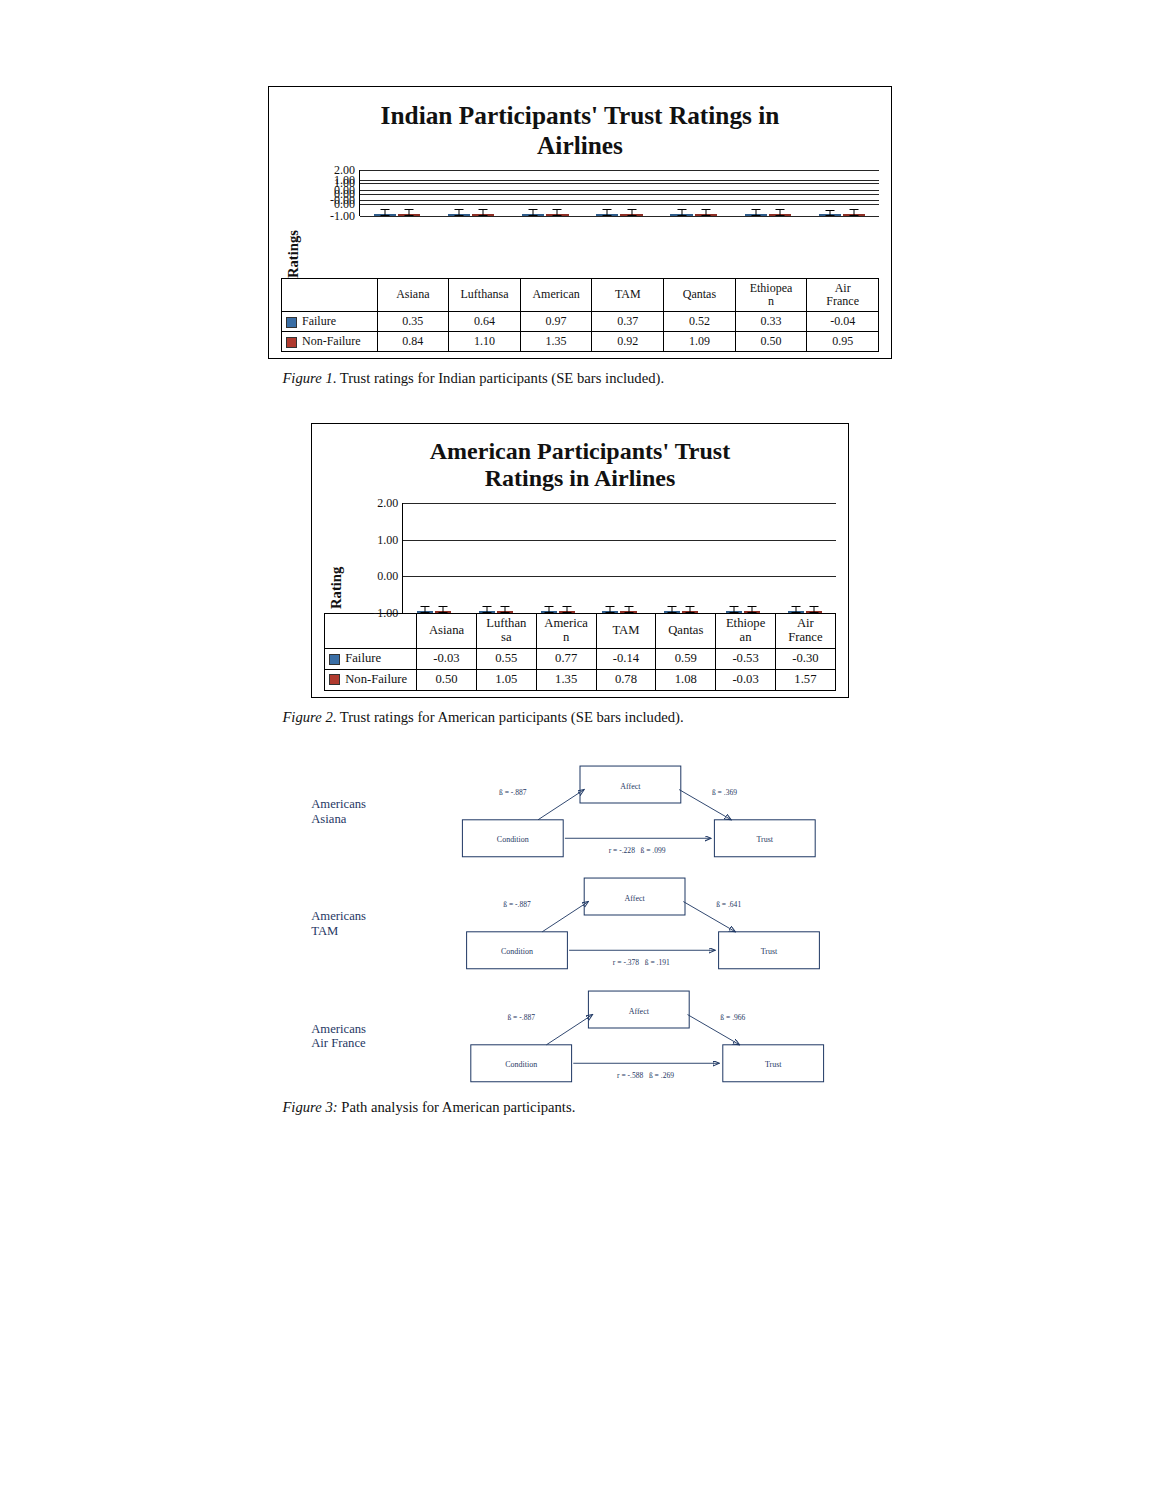Indian Participants' Trust Ratings in
Airlines
Ratings
2.00 1.00 1.00 0.00 0.00 -0.00 0.00 -1.00
| | Asiana | Lufthansa | American | TAM | Qantas | Ethiopea n | Air France |
| --- | --- | --- | --- | --- | --- | --- | --- |
| Failure | 0.35 | 0.64 | 0.97 | 0.37 | 0.52 | 0.33 | -0.04 |
| Non-Failure | 0.84 | 1.10 | 1.35 | 0.92 | 1.09 | 0.50 | 0.95 |
Figure 1. Trust ratings for Indian participants (SE bars included).
American Participants' Trust
Ratings in Airlines
Rating
2.00 1.00 0.00 -1.00
| | Asiana | Lufthan sa | America n | TAM | Qantas | Ethiope an | Air France |
| --- | --- | --- | --- | --- | --- | --- | --- |
| Failure | -0.03 | 0.55 | 0.77 | -0.14 | 0.59 | -0.53 | -0.30 |
| Non-Failure | 0.50 | 1.05 | 1.35 | 0.78 | 1.08 | -0.03 | 1.57 |
Figure 2. Trust ratings for American participants (SE bars included).
Americans
Asiana
Affect Condition Trust ß = -.887 ß = .369 r = -.228 ß = .099
Americans
TAM
Affect Condition Trust ß = -.887 ß = .641 r = -.378 ß = .191
Americans
Air France
Affect Condition Trust ß = -.887 ß = .966 r = -.588 ß = .269
Figure 3: Path analysis for American participants.